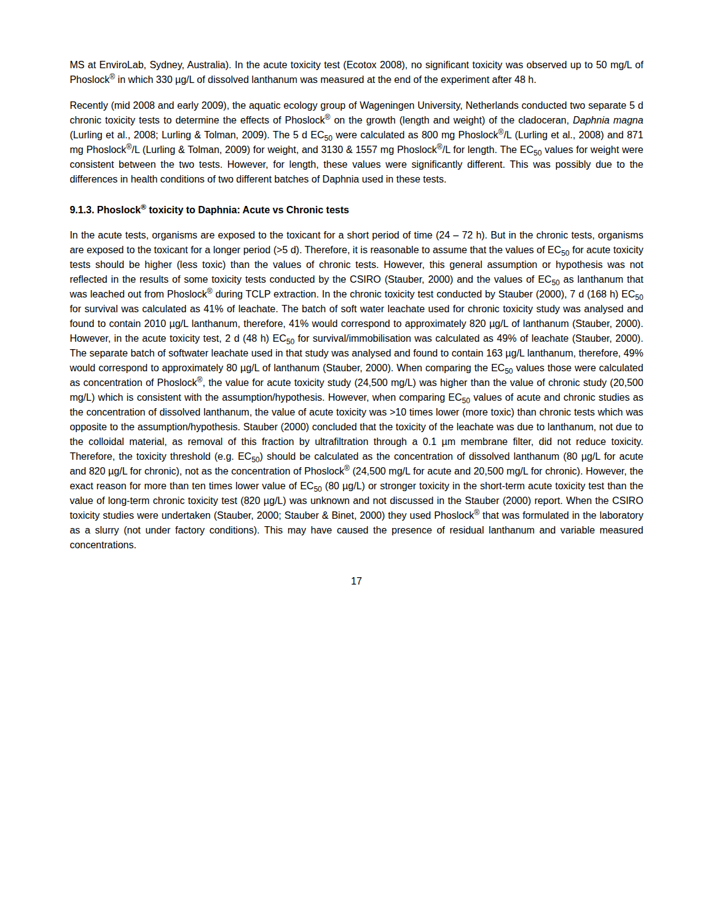MS at EnviroLab, Sydney, Australia). In the acute toxicity test (Ecotox 2008), no significant toxicity was observed up to 50 mg/L of Phoslock® in which 330 µg/L of dissolved lanthanum was measured at the end of the experiment after 48 h.
Recently (mid 2008 and early 2009), the aquatic ecology group of Wageningen University, Netherlands conducted two separate 5 d chronic toxicity tests to determine the effects of Phoslock® on the growth (length and weight) of the cladoceran, Daphnia magna (Lurling et al., 2008; Lurling & Tolman, 2009). The 5 d EC50 were calculated as 800 mg Phoslock®/L (Lurling et al., 2008) and 871 mg Phoslock®/L (Lurling & Tolman, 2009) for weight, and 3130 & 1557 mg Phoslock®/L for length. The EC50 values for weight were consistent between the two tests. However, for length, these values were significantly different. This was possibly due to the differences in health conditions of two different batches of Daphnia used in these tests.
9.1.3. Phoslock® toxicity to Daphnia: Acute vs Chronic tests
In the acute tests, organisms are exposed to the toxicant for a short period of time (24 – 72 h). But in the chronic tests, organisms are exposed to the toxicant for a longer period (>5 d). Therefore, it is reasonable to assume that the values of EC50 for acute toxicity tests should be higher (less toxic) than the values of chronic tests. However, this general assumption or hypothesis was not reflected in the results of some toxicity tests conducted by the CSIRO (Stauber, 2000) and the values of EC50 as lanthanum that was leached out from Phoslock® during TCLP extraction. In the chronic toxicity test conducted by Stauber (2000), 7 d (168 h) EC50 for survival was calculated as 41% of leachate. The batch of soft water leachate used for chronic toxicity study was analysed and found to contain 2010 µg/L lanthanum, therefore, 41% would correspond to approximately 820 µg/L of lanthanum (Stauber, 2000). However, in the acute toxicity test, 2 d (48 h) EC50 for survival/immobilisation was calculated as 49% of leachate (Stauber, 2000). The separate batch of softwater leachate used in that study was analysed and found to contain 163 µg/L lanthanum, therefore, 49% would correspond to approximately 80 µg/L of lanthanum (Stauber, 2000). When comparing the EC50 values those were calculated as concentration of Phoslock®, the value for acute toxicity study (24,500 mg/L) was higher than the value of chronic study (20,500 mg/L) which is consistent with the assumption/hypothesis. However, when comparing EC50 values of acute and chronic studies as the concentration of dissolved lanthanum, the value of acute toxicity was >10 times lower (more toxic) than chronic tests which was opposite to the assumption/hypothesis. Stauber (2000) concluded that the toxicity of the leachate was due to lanthanum, not due to the colloidal material, as removal of this fraction by ultrafiltration through a 0.1 µm membrane filter, did not reduce toxicity. Therefore, the toxicity threshold (e.g. EC50) should be calculated as the concentration of dissolved lanthanum (80 µg/L for acute and 820 µg/L for chronic), not as the concentration of Phoslock® (24,500 mg/L for acute and 20,500 mg/L for chronic). However, the exact reason for more than ten times lower value of EC50 (80 µg/L) or stronger toxicity in the short-term acute toxicity test than the value of long-term chronic toxicity test (820 µg/L) was unknown and not discussed in the Stauber (2000) report. When the CSIRO toxicity studies were undertaken (Stauber, 2000; Stauber & Binet, 2000) they used Phoslock® that was formulated in the laboratory as a slurry (not under factory conditions). This may have caused the presence of residual lanthanum and variable measured concentrations.
17